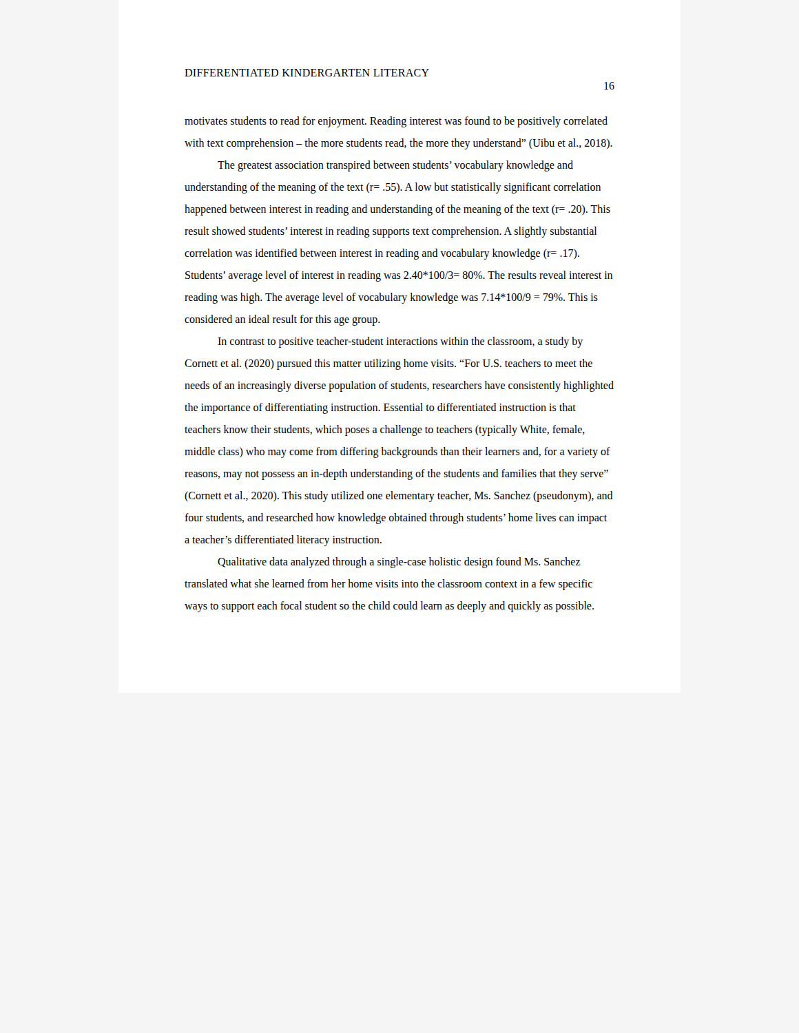Differentiated Kindergarten Literacy
16
motivates students to read for enjoyment. Reading interest was found to be positively correlated with text comprehension – the more students read, the more they understand” (Uibu et al., 2018).
The greatest association transpired between students’ vocabulary knowledge and understanding of the meaning of the text (r= .55). A low but statistically significant correlation happened between interest in reading and understanding of the meaning of the text (r= .20). This result showed students’ interest in reading supports text comprehension. A slightly substantial correlation was identified between interest in reading and vocabulary knowledge (r= .17). Students’ average level of interest in reading was 2.40*100/3= 80%. The results reveal interest in reading was high. The average level of vocabulary knowledge was 7.14*100/9 = 79%. This is considered an ideal result for this age group.
In contrast to positive teacher-student interactions within the classroom, a study by Cornett et al. (2020) pursued this matter utilizing home visits. “For U.S. teachers to meet the needs of an increasingly diverse population of students, researchers have consistently highlighted the importance of differentiating instruction. Essential to differentiated instruction is that teachers know their students, which poses a challenge to teachers (typically White, female, middle class) who may come from differing backgrounds than their learners and, for a variety of reasons, may not possess an in-depth understanding of the students and families that they serve” (Cornett et al., 2020). This study utilized one elementary teacher, Ms. Sanchez (pseudonym), and four students, and researched how knowledge obtained through students’ home lives can impact a teacher’s differentiated literacy instruction.
Qualitative data analyzed through a single-case holistic design found Ms. Sanchez translated what she learned from her home visits into the classroom context in a few specific ways to support each focal student so the child could learn as deeply and quickly as possible.